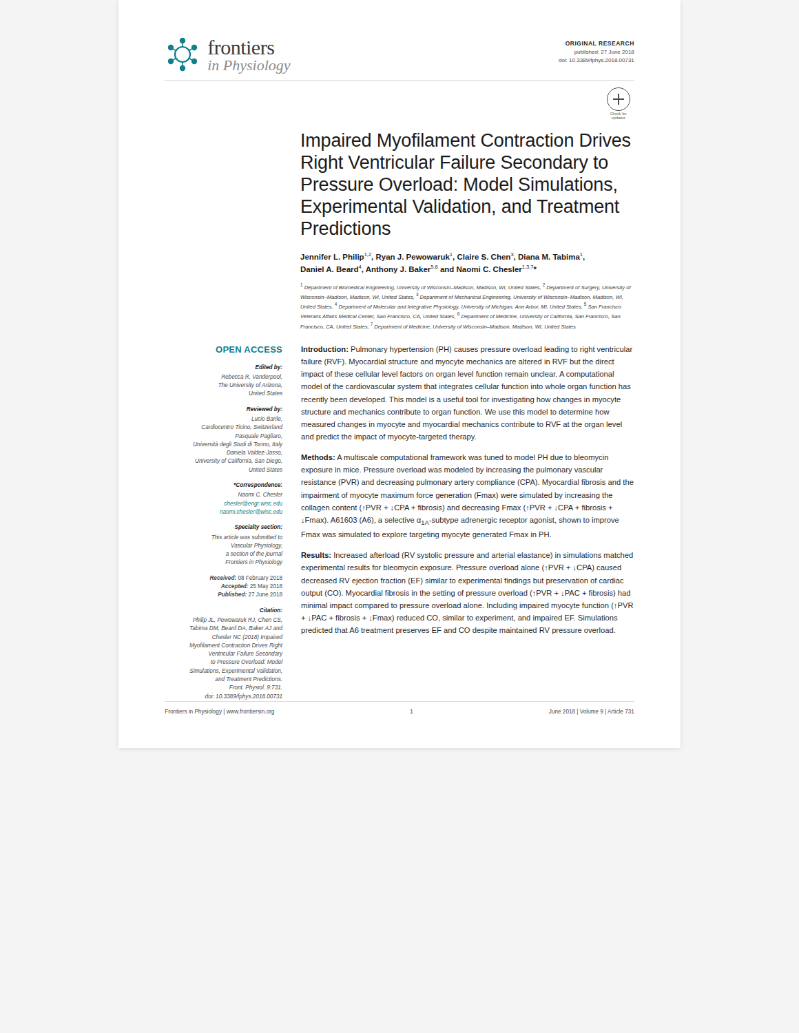frontiers in Physiology
ORIGINAL RESEARCH
published: 27 June 2018
doi: 10.3389/fphys.2018.00731
Check for
updates
Impaired Myofilament Contraction Drives Right Ventricular Failure Secondary to Pressure Overload: Model Simulations, Experimental Validation, and Treatment Predictions
Jennifer L. Philip1,2, Ryan J. Pewowaruk1, Claire S. Chen3, Diana M. Tabima1,
Daniel A. Beard4, Anthony J. Baker5,6 and Naomi C. Chesler1,3,7*
1 Department of Biomedical Engineering, University of Wisconsin–Madison, Madison, WI, United States, 2 Department of Surgery, University of Wisconsin–Madison, Madison, WI, United States, 3 Department of Mechanical Engineering, University of Wisconsin–Madison, Madison, WI, United States, 4 Department of Molecular and Integrative Physiology, University of Michigan, Ann Arbor, MI, United States, 5 San Francisco Veterans Affairs Medical Center, San Francisco, CA, United States, 6 Department of Medicine, University of California, San Francisco, San Francisco, CA, United States, 7 Department of Medicine, University of Wisconsin–Madison, Madison, WI, United States
OPEN ACCESS
Edited by:
Rebecca R. Vanderpool,
The University of Arizona,
United States
Reviewed by:
Lucio Barile,
Cardiocentro Ticino, Switzerland
Pasquale Pagliaro,
Università degli Studi di Torino, Italy
Daniela Valdez-Jasso,
University of California, San Diego,
United States
*Correspondence:
Naomi C. Chesler
chesler@engr.wisc.edu
naomi.chesler@wisc.edu
Specialty section:
This article was submitted to
Vascular Physiology,
a section of the journal
Frontiers in Physiology
Received: 08 February 2018
Accepted: 25 May 2018
Published: 27 June 2018
Citation:
Philip JL, Pewowaruk RJ, Chen CS,
Tabima DM, Beard DA, Baker AJ and
Chesler NC (2018) Impaired
Myofilament Contraction Drives Right
Ventricular Failure Secondary
to Pressure Overload: Model
Simulations, Experimental Validation,
and Treatment Predictions.
Front. Physiol. 9:731.
doi: 10.3389/fphys.2018.00731
Introduction: Pulmonary hypertension (PH) causes pressure overload leading to right ventricular failure (RVF). Myocardial structure and myocyte mechanics are altered in RVF but the direct impact of these cellular level factors on organ level function remain unclear. A computational model of the cardiovascular system that integrates cellular function into whole organ function has recently been developed. This model is a useful tool for investigating how changes in myocyte structure and mechanics contribute to organ function. We use this model to determine how measured changes in myocyte and myocardial mechanics contribute to RVF at the organ level and predict the impact of myocyte-targeted therapy.
Methods: A multiscale computational framework was tuned to model PH due to bleomycin exposure in mice. Pressure overload was modeled by increasing the pulmonary vascular resistance (PVR) and decreasing pulmonary artery compliance (CPA). Myocardial fibrosis and the impairment of myocyte maximum force generation (Fmax) were simulated by increasing the collagen content (↑PVR + ↓CPA + fibrosis) and decreasing Fmax (↑PVR + ↓CPA + fibrosis + ↓Fmax). A61603 (A6), a selective α1A-subtype adrenergic receptor agonist, shown to improve Fmax was simulated to explore targeting myocyte generated Fmax in PH.
Results: Increased afterload (RV systolic pressure and arterial elastance) in simulations matched experimental results for bleomycin exposure. Pressure overload alone (↑PVR + ↓CPA) caused decreased RV ejection fraction (EF) similar to experimental findings but preservation of cardiac output (CO). Myocardial fibrosis in the setting of pressure overload (↑PVR + ↓PAC + fibrosis) had minimal impact compared to pressure overload alone. Including impaired myocyte function (↑PVR + ↓PAC + fibrosis + ↓Fmax) reduced CO, similar to experiment, and impaired EF. Simulations predicted that A6 treatment preserves EF and CO despite maintained RV pressure overload.
Frontiers in Physiology | www.frontiersin.org
1
June 2018 | Volume 9 | Article 731